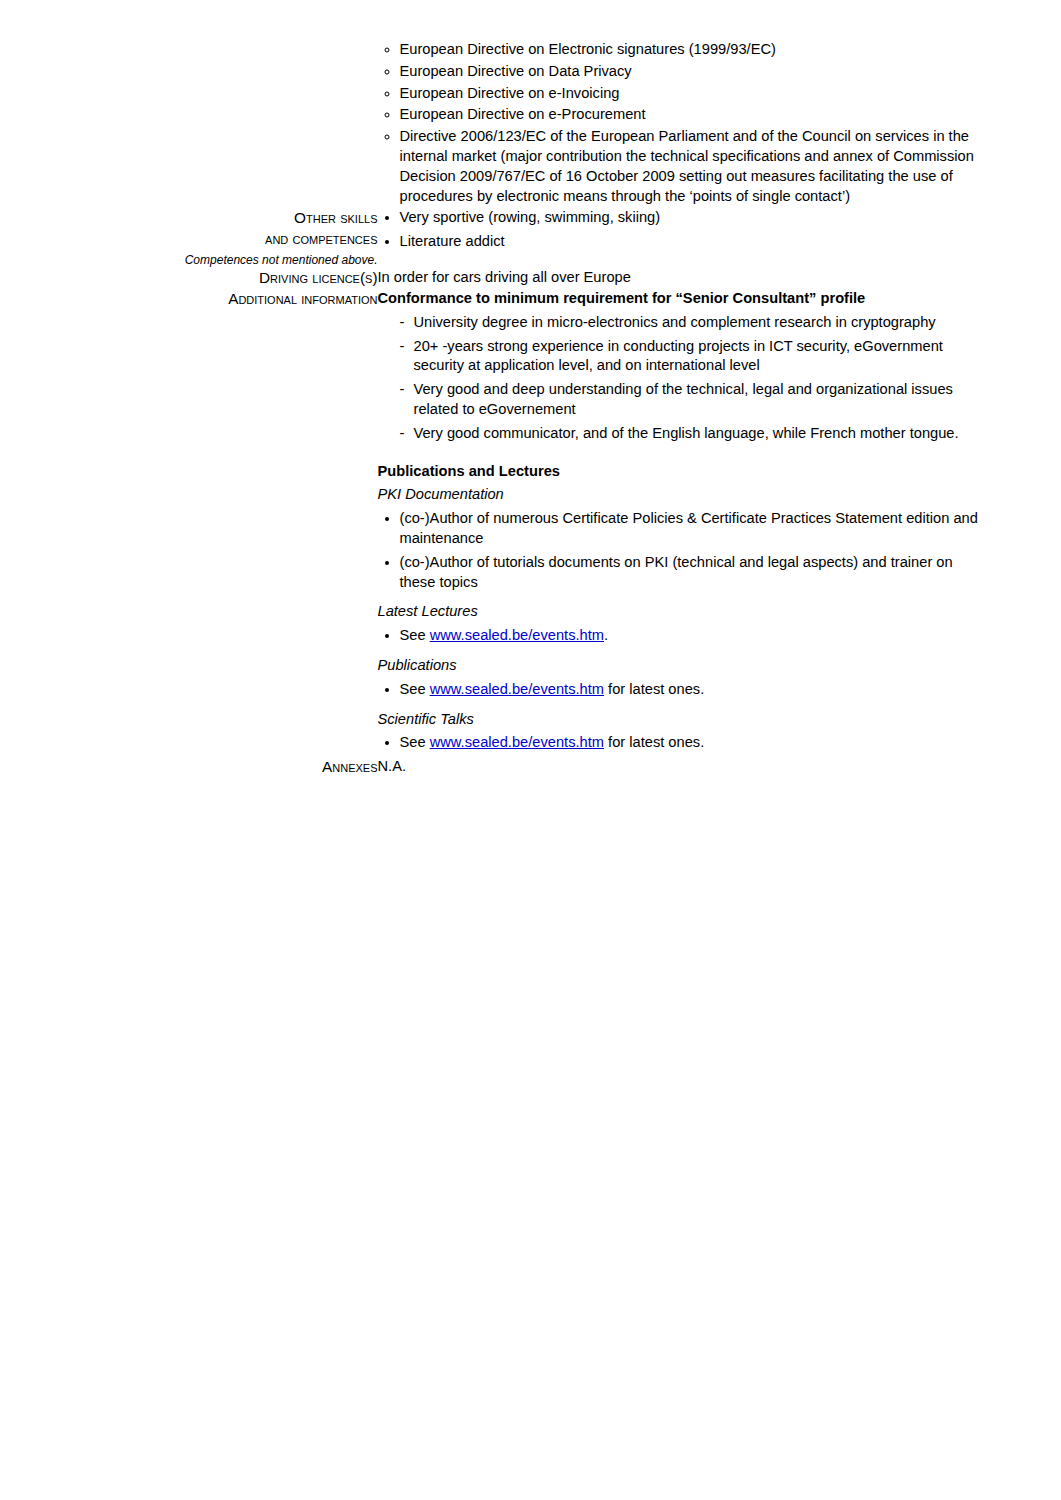| | European Directive on Electronic signatures (1999/93/EC) European Directive on Data Privacy European Directive on e-Invoicing European Directive on e-Procurement Directive 2006/123/EC of the European Parliament and of the Council on services in the internal market (major contribution the technical specifications and annex of Commission Decision 2009/767/EC of 16 October 2009 setting out measures facilitating the use of procedures by electronic means through the ‘points of single contact’) |
| Other skills and competences Competences not mentioned above. | Very sportive (rowing, swimming, skiing) Literature addict |
| Driving licence(s) | In order for cars driving all over Europe |
| Additional information | Conformance to minimum requirement for “Senior Consultant” profile University degree in micro-electronics and complement research in cryptography 20+ -years strong experience in conducting projects in ICT security, eGovernment security at application level, and on international level Very good and deep understanding of the technical, legal and organizational issues related to eGovernement Very good communicator, and of the English language, while French mother tongue. Publications and Lectures PKI Documentation (co-)Author of numerous Certificate Policies & Certificate Practices Statement edition and maintenance (co-)Author of tutorials documents on PKI (technical and legal aspects) and trainer on these topics Latest Lectures See www.sealed.be/events.htm . Publications See www.sealed.be/events.htm for latest ones. Scientific Talks See www.sealed.be/events.htm for latest ones. |
| Annexes | N.A. |